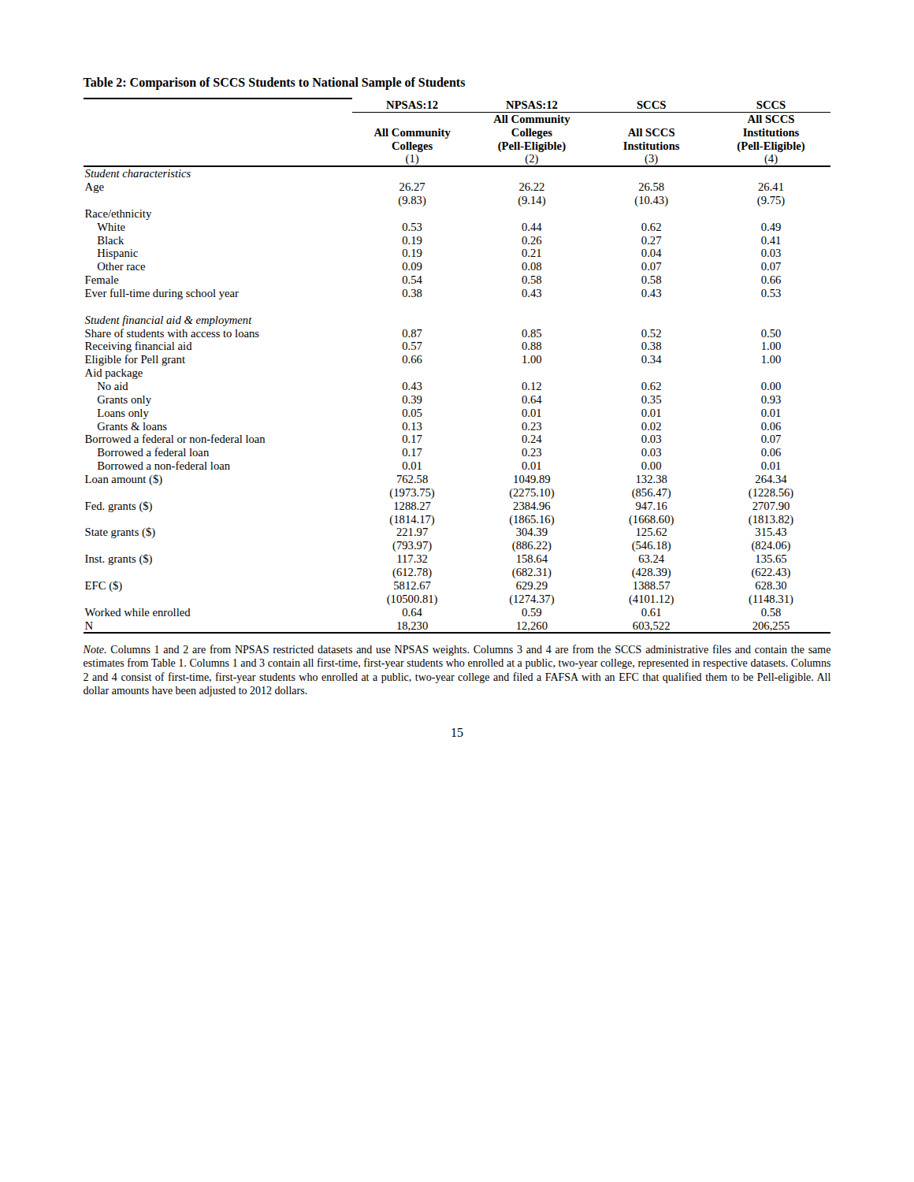Table 2: Comparison of SCCS Students to National Sample of Students
| | NPSAS:12 | NPSAS:12 | SCCS | SCCS |
| | All Community Colleges | All Community Colleges (Pell-Eligible) | All SCCS Institutions | All SCCS Institutions (Pell-Eligible) |
| | (1) | (2) | (3) | (4) |
| Student characteristics | | | | |
| Age | 26.27 | 26.22 | 26.58 | 26.41 |
| | (9.83) | (9.14) | (10.43) | (9.75) |
| Race/ethnicity | | | | |
| White | 0.53 | 0.44 | 0.62 | 0.49 |
| Black | 0.19 | 0.26 | 0.27 | 0.41 |
| Hispanic | 0.19 | 0.21 | 0.04 | 0.03 |
| Other race | 0.09 | 0.08 | 0.07 | 0.07 |
| Female | 0.54 | 0.58 | 0.58 | 0.66 |
| Ever full-time during school year | 0.38 | 0.43 | 0.43 | 0.53 |
| Student financial aid & employment | | | | |
| Share of students with access to loans | 0.87 | 0.85 | 0.52 | 0.50 |
| Receiving financial aid | 0.57 | 0.88 | 0.38 | 1.00 |
| Eligible for Pell grant | 0.66 | 1.00 | 0.34 | 1.00 |
| Aid package | | | | |
| No aid | 0.43 | 0.12 | 0.62 | 0.00 |
| Grants only | 0.39 | 0.64 | 0.35 | 0.93 |
| Loans only | 0.05 | 0.01 | 0.01 | 0.01 |
| Grants & loans | 0.13 | 0.23 | 0.02 | 0.06 |
| Borrowed a federal or non-federal loan | 0.17 | 0.24 | 0.03 | 0.07 |
| Borrowed a federal loan | 0.17 | 0.23 | 0.03 | 0.06 |
| Borrowed a non-federal loan | 0.01 | 0.01 | 0.00 | 0.01 |
| Loan amount ($) | 762.58 | 1049.89 | 132.38 | 264.34 |
| | (1973.75) | (2275.10) | (856.47) | (1228.56) |
| Fed. grants ($) | 1288.27 | 2384.96 | 947.16 | 2707.90 |
| | (1814.17) | (1865.16) | (1668.60) | (1813.82) |
| State grants ($) | 221.97 | 304.39 | 125.62 | 315.43 |
| | (793.97) | (886.22) | (546.18) | (824.06) |
| Inst. grants ($) | 117.32 | 158.64 | 63.24 | 135.65 |
| | (612.78) | (682.31) | (428.39) | (622.43) |
| EFC ($) | 5812.67 | 629.29 | 1388.57 | 628.30 |
| | (10500.81) | (1274.37) | (4101.12) | (1148.31) |
| Worked while enrolled | 0.64 | 0.59 | 0.61 | 0.58 |
| N | 18,230 | 12,260 | 603,522 | 206,255 |
Note. Columns 1 and 2 are from NPSAS restricted datasets and use NPSAS weights. Columns 3 and 4 are from the SCCS administrative files and contain the same estimates from Table 1. Columns 1 and 3 contain all first-time, first-year students who enrolled at a public, two-year college, represented in respective datasets. Columns 2 and 4 consist of first-time, first-year students who enrolled at a public, two-year college and filed a FAFSA with an EFC that qualified them to be Pell-eligible. All dollar amounts have been adjusted to 2012 dollars.
15